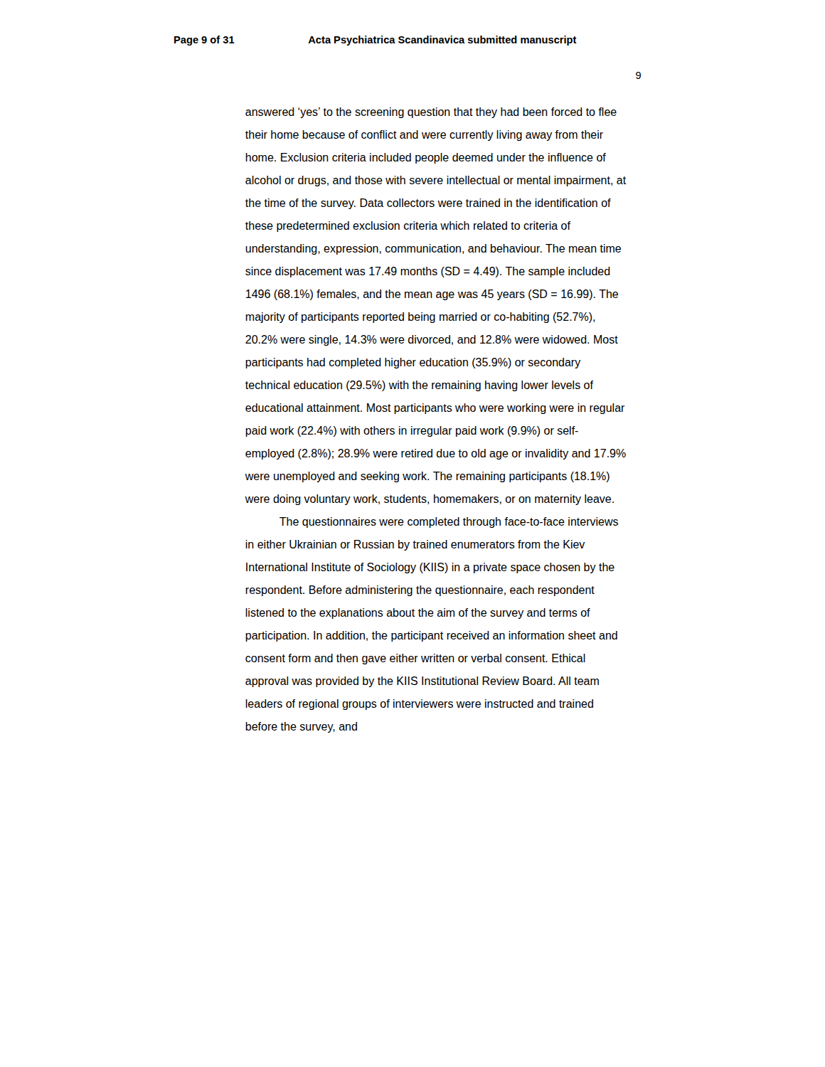Page 9 of 31 Acta Psychiatrica Scandinavica submitted manuscript
9
answered ‘yes’ to the screening question that they had been forced to flee their home because of conflict and were currently living away from their home. Exclusion criteria included people deemed under the influence of alcohol or drugs, and those with severe intellectual or mental impairment, at the time of the survey. Data collectors were trained in the identification of these predetermined exclusion criteria which related to criteria of understanding, expression, communication, and behaviour. The mean time since displacement was 17.49 months (SD = 4.49). The sample included 1496 (68.1%) females, and the mean age was 45 years (SD = 16.99). The majority of participants reported being married or co-habiting (52.7%), 20.2% were single, 14.3% were divorced, and 12.8% were widowed. Most participants had completed higher education (35.9%) or secondary technical education (29.5%) with the remaining having lower levels of educational attainment. Most participants who were working were in regular paid work (22.4%) with others in irregular paid work (9.9%) or self-employed (2.8%); 28.9% were retired due to old age or invalidity and 17.9% were unemployed and seeking work. The remaining participants (18.1%) were doing voluntary work, students, homemakers, or on maternity leave.
The questionnaires were completed through face-to-face interviews in either Ukrainian or Russian by trained enumerators from the Kiev International Institute of Sociology (KIIS) in a private space chosen by the respondent. Before administering the questionnaire, each respondent listened to the explanations about the aim of the survey and terms of participation. In addition, the participant received an information sheet and consent form and then gave either written or verbal consent. Ethical approval was provided by the KIIS Institutional Review Board. All team leaders of regional groups of interviewers were instructed and trained before the survey, and